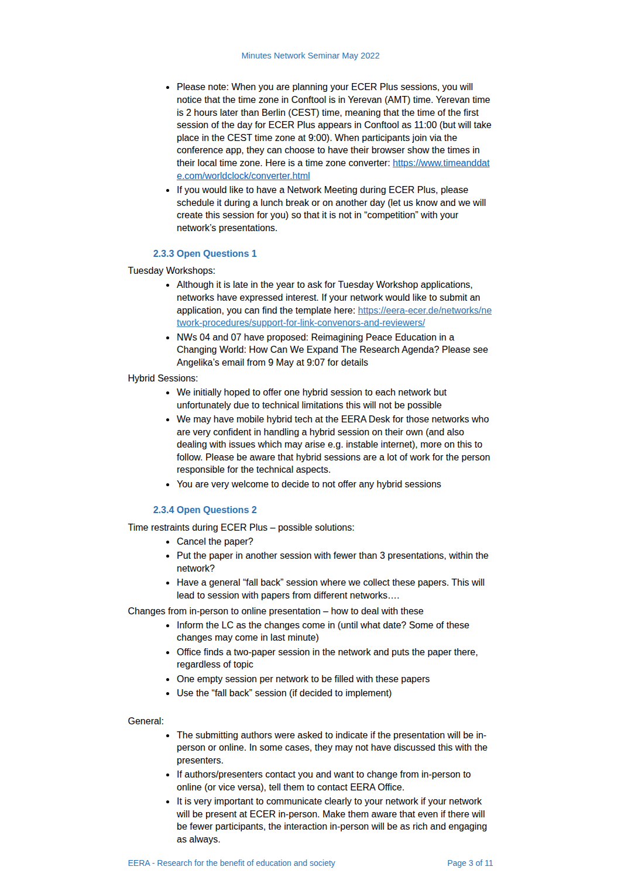Minutes Network Seminar May 2022
Please note: When you are planning your ECER Plus sessions, you will notice that the time zone in Conftool is in Yerevan (AMT) time. Yerevan time is 2 hours later than Berlin (CEST) time, meaning that the time of the first session of the day for ECER Plus appears in Conftool as 11:00 (but will take place in the CEST time zone at 9:00). When participants join via the conference app, they can choose to have their browser show the times in their local time zone. Here is a time zone converter: https://www.timeanddate.com/worldclock/converter.html
If you would like to have a Network Meeting during ECER Plus, please schedule it during a lunch break or on another day (let us know and we will create this session for you) so that it is not in “competition” with your network’s presentations.
2.3.3 Open Questions 1
Tuesday Workshops:
Although it is late in the year to ask for Tuesday Workshop applications, networks have expressed interest. If your network would like to submit an application, you can find the template here: https://eera-ecer.de/networks/network-procedures/support-for-link-convenors-and-reviewers/
NWs 04 and 07 have proposed: Reimagining Peace Education in a Changing World: How Can We Expand The Research Agenda? Please see Angelika’s email from 9 May at 9:07 for details
Hybrid Sessions:
We initially hoped to offer one hybrid session to each network but unfortunately due to technical limitations this will not be possible
We may have mobile hybrid tech at the EERA Desk for those networks who are very confident in handling a hybrid session on their own (and also dealing with issues which may arise e.g. instable internet), more on this to follow. Please be aware that hybrid sessions are a lot of work for the person responsible for the technical aspects.
You are very welcome to decide to not offer any hybrid sessions
2.3.4 Open Questions 2
Time restraints during ECER Plus – possible solutions:
Cancel the paper?
Put the paper in another session with fewer than 3 presentations, within the network?
Have a general “fall back” session where we collect these papers. This will lead to session with papers from different networks….
Changes from in-person to online presentation – how to deal with these
Inform the LC as the changes come in (until what date? Some of these changes may come in last minute)
Office finds a two-paper session in the network and puts the paper there, regardless of topic
One empty session per network to be filled with these papers
Use the “fall back” session (if decided to implement)
General:
The submitting authors were asked to indicate if the presentation will be in-person or online. In some cases, they may not have discussed this with the presenters.
If authors/presenters contact you and want to change from in-person to online (or vice versa), tell them to contact EERA Office.
It is very important to communicate clearly to your network if your network will be present at ECER in-person. Make them aware that even if there will be fewer participants, the interaction in-person will be as rich and engaging as always.
EERA - Research for the benefit of education and society Page 3 of 11